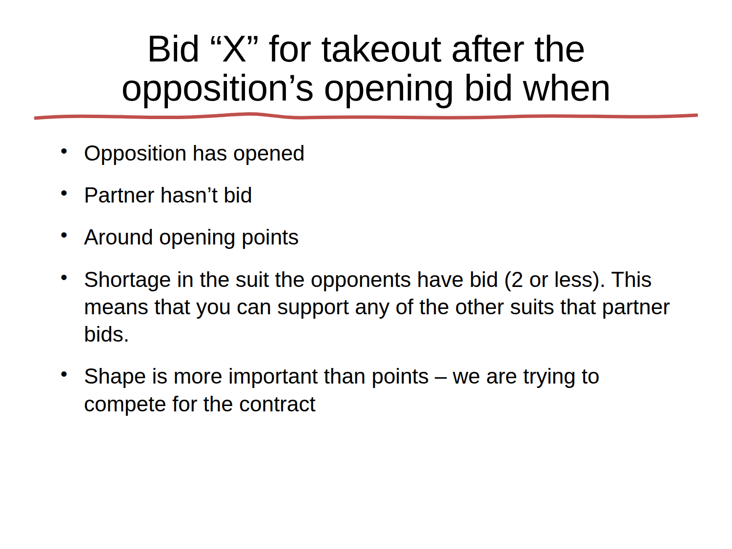Bid “X” for takeout after the opposition’s opening bid when
Opposition has opened
Partner hasn’t bid
Around opening points
Shortage in the suit the opponents have bid (2 or less). This means that you can support any of the other suits that partner bids.
Shape is more important than points – we are trying to compete for the contract